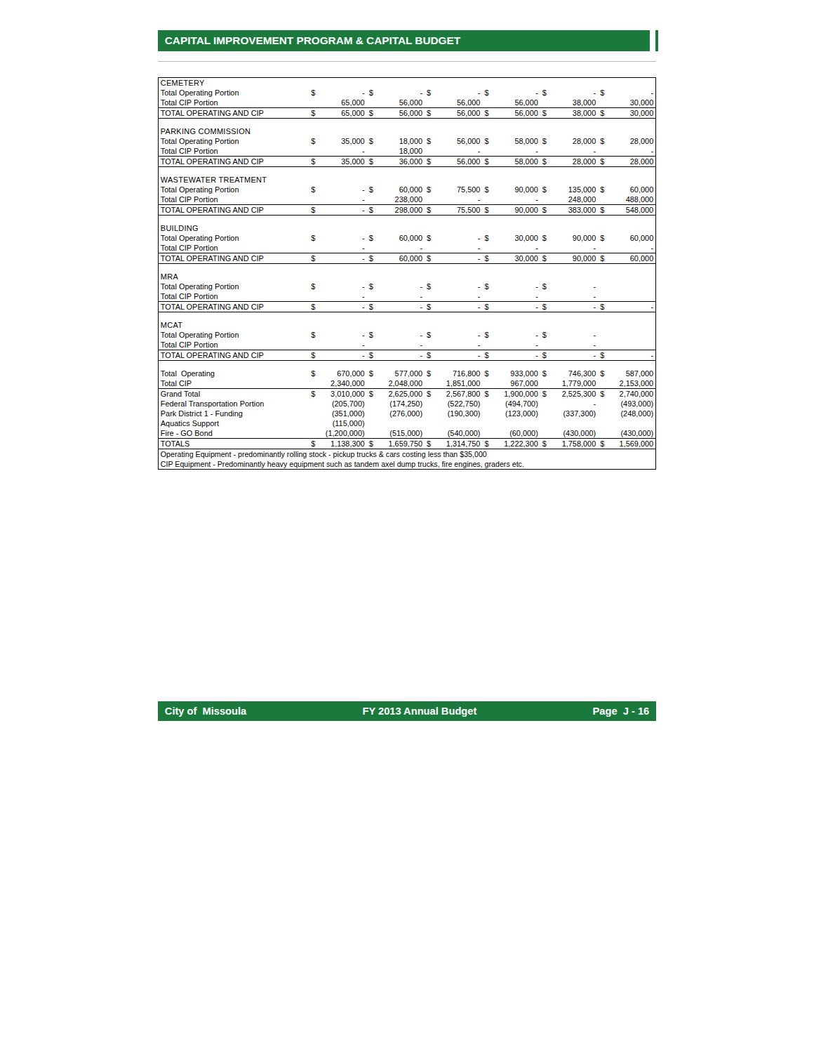CAPITAL IMPROVEMENT PROGRAM & CAPITAL BUDGET
| CEMETERY | |
| Total Operating Portion | $ | - | $ | - | $ | - | $ | - | $ | - | $ | - |
| Total CIP Portion | | 65,000 | | 56,000 | | 56,000 | | 56,000 | | 38,000 | | 30,000 |
| TOTAL OPERATING AND CIP | $ | 65,000 | $ | 56,000 | $ | 56,000 | $ | 56,000 | $ | 38,000 | $ | 30,000 |
| PARKING COMMISSION | |
| Total Operating Portion | $ | 35,000 | $ | 18,000 | $ | 56,000 | $ | 58,000 | $ | 28,000 | $ | 28,000 |
| Total CIP Portion | | - | | 18,000 | | - | | - | | - | | - |
| TOTAL OPERATING AND CIP | $ | 35,000 | $ | 36,000 | $ | 56,000 | $ | 58,000 | $ | 28,000 | $ | 28,000 |
| WASTEWATER TREATMENT | |
| Total Operating Portion | $ | - | $ | 60,000 | $ | 75,500 | $ | 90,000 | $ | 135,000 | $ | 60,000 |
| Total CIP Portion | | - | | 238,000 | | - | | - | | 248,000 | | 488,000 |
| TOTAL OPERATING AND CIP | $ | - | $ | 298,000 | $ | 75,500 | $ | 90,000 | $ | 383,000 | $ | 548,000 |
| BUILDING | |
| Total Operating Portion | $ | - | $ | 60,000 | $ | - | $ | 30,000 | $ | 90,000 | $ | 60,000 |
| Total CIP Portion | | - | | - | | - | | - | | - | | - |
| TOTAL OPERATING AND CIP | $ | - | $ | 60,000 | $ | - | $ | 30,000 | $ | 90,000 | $ | 60,000 |
| MRA | |
| Total Operating Portion | $ | - | $ | - | $ | - | $ | - | $ | - | | |
| Total CIP Portion | | - | | - | | - | | - | | - | | |
| TOTAL OPERATING AND CIP | $ | - | $ | - | $ | - | $ | - | $ | - | $ | - |
| MCAT | |
| Total Operating Portion | $ | - | $ | - | $ | - | $ | - | $ | - | | |
| Total CIP Portion | | - | | - | | - | | - | | - | | |
| TOTAL OPERATING AND CIP | $ | - | $ | - | $ | - | $ | - | $ | - | $ | - |
| Total Operating | $ | 670,000 | $ | 577,000 | $ | 716,800 | $ | 933,000 | $ | 746,300 | $ | 587,000 |
| Total CIP | | 2,340,000 | | 2,048,000 | | 1,851,000 | | 967,000 | | 1,779,000 | | 2,153,000 |
| Grand Total | $ | 3,010,000 | $ | 2,625,000 | $ | 2,567,800 | $ | 1,900,000 | $ | 2,525,300 | $ | 2,740,000 |
| Federal Transportation Portion | | (205,700) | | (174,250) | | (522,750) | | (494,700) | | - | | (493,000) |
| Park District 1 - Funding | | (351,000) | | (276,000) | | (190,300) | | (123,000) | | (337,300) | | (248,000) |
| Aquatics Support | | (115,000) | | | | | | | | | | |
| Fire - GO Bond | | (1,200,000) | | (515,000) | | (540,000) | | (60,000) | | (430,000) | | (430,000) |
| TOTALS | $ | 1,138,300 | $ | 1,659,750 | $ | 1,314,750 | $ | 1,222,300 | $ | 1,758,000 | $ | 1,569,000 |
| Operating Equipment - predominantly rolling stock - pickup trucks & cars costing less than $35,000 |
| CIP Equipment - Predominantly heavy equipment such as tandem axel dump trucks, fire engines, graders etc. |
City of Missoula FY 2013 Annual Budget Page J - 16